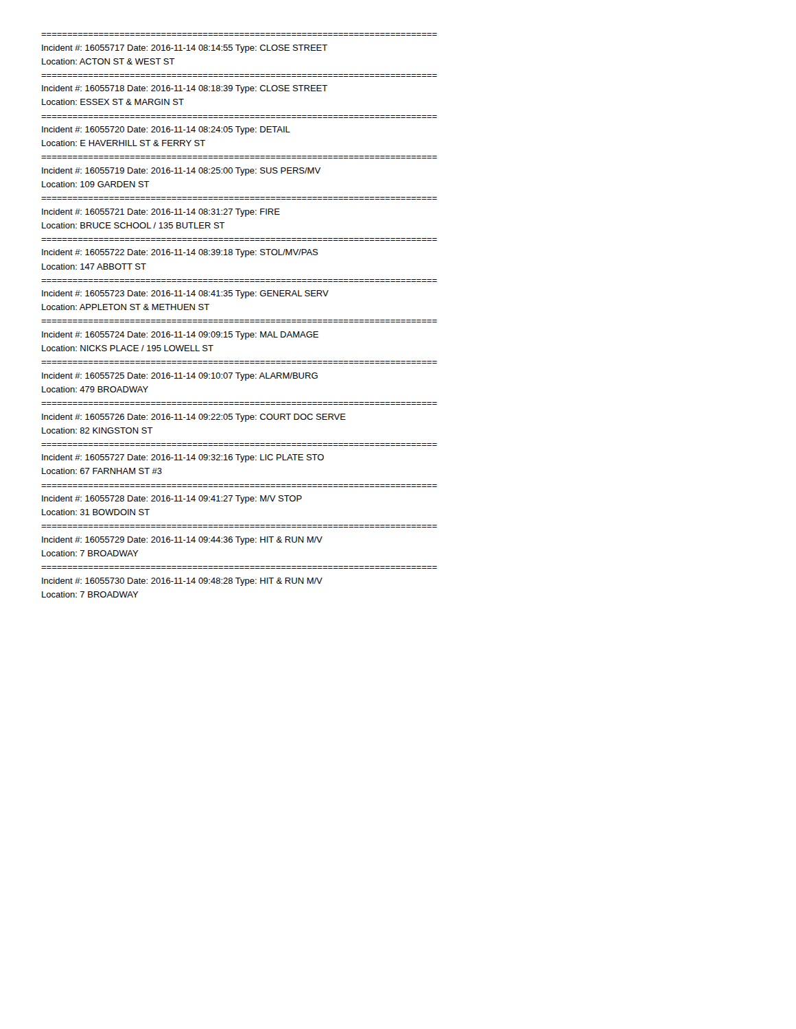============================================================================
Incident #: 16055717 Date: 2016-11-14 08:14:55 Type: CLOSE STREET
Location: ACTON ST & WEST ST
============================================================================
Incident #: 16055718 Date: 2016-11-14 08:18:39 Type: CLOSE STREET
Location: ESSEX ST & MARGIN ST
============================================================================
Incident #: 16055720 Date: 2016-11-14 08:24:05 Type: DETAIL
Location: E HAVERHILL ST & FERRY ST
============================================================================
Incident #: 16055719 Date: 2016-11-14 08:25:00 Type: SUS PERS/MV
Location: 109 GARDEN ST
============================================================================
Incident #: 16055721 Date: 2016-11-14 08:31:27 Type: FIRE
Location: BRUCE SCHOOL / 135 BUTLER ST
============================================================================
Incident #: 16055722 Date: 2016-11-14 08:39:18 Type: STOL/MV/PAS
Location: 147 ABBOTT ST
============================================================================
Incident #: 16055723 Date: 2016-11-14 08:41:35 Type: GENERAL SERV
Location: APPLETON ST & METHUEN ST
============================================================================
Incident #: 16055724 Date: 2016-11-14 09:09:15 Type: MAL DAMAGE
Location: NICKS PLACE / 195 LOWELL ST
============================================================================
Incident #: 16055725 Date: 2016-11-14 09:10:07 Type: ALARM/BURG
Location: 479 BROADWAY
============================================================================
Incident #: 16055726 Date: 2016-11-14 09:22:05 Type: COURT DOC SERVE
Location: 82 KINGSTON ST
============================================================================
Incident #: 16055727 Date: 2016-11-14 09:32:16 Type: LIC PLATE STO
Location: 67 FARNHAM ST #3
============================================================================
Incident #: 16055728 Date: 2016-11-14 09:41:27 Type: M/V STOP
Location: 31 BOWDOIN ST
============================================================================
Incident #: 16055729 Date: 2016-11-14 09:44:36 Type: HIT & RUN M/V
Location: 7 BROADWAY
============================================================================
Incident #: 16055730 Date: 2016-11-14 09:48:28 Type: HIT & RUN M/V
Location: 7 BROADWAY